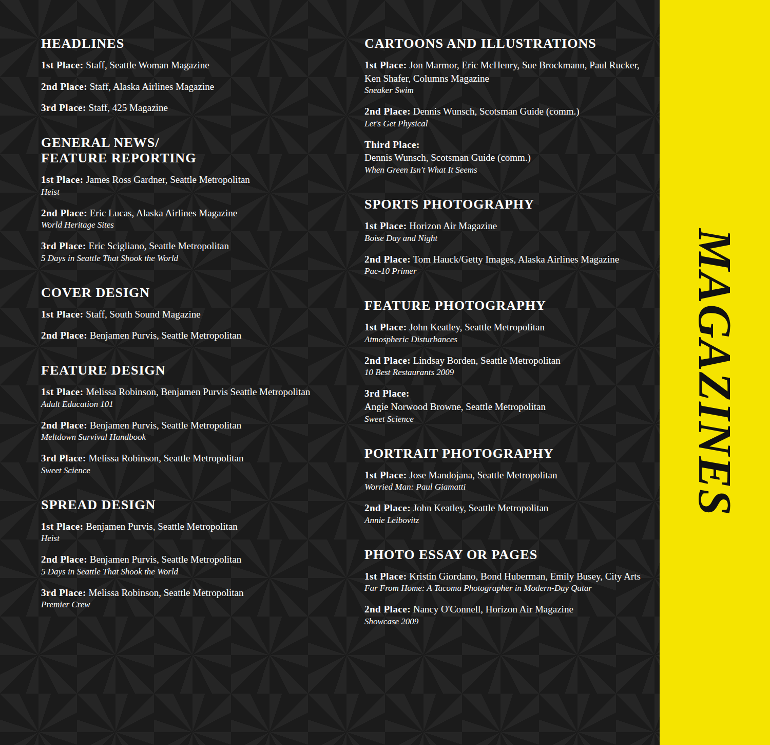Magazines
Headlines
1st Place: Staff, Seattle Woman Magazine
2nd Place: Staff, Alaska Airlines Magazine
3rd Place: Staff, 425 Magazine
General News/
Feature Reporting
1st Place: James Ross Gardner, Seattle Metropolitan Heist
2nd Place: Eric Lucas, Alaska Airlines Magazine World Heritage Sites
3rd Place: Eric Scigliano, Seattle Metropolitan 5 Days in Seattle That Shook the World
Cover Design
1st Place: Staff, South Sound Magazine
2nd Place: Benjamen Purvis, Seattle Metropolitan
Feature Design
1st Place: Melissa Robinson, Benjamen Purvis Seattle Metropolitan Adult Education 101
2nd Place: Benjamen Purvis, Seattle Metropolitan Meltdown Survival Handbook
3rd Place: Melissa Robinson, Seattle Metropolitan Sweet Science
Spread Design
1st Place: Benjamen Purvis, Seattle Metropolitan Heist
2nd Place: Benjamen Purvis, Seattle Metropolitan 5 Days in Seattle That Shook the World
3rd Place: Melissa Robinson, Seattle Metropolitan Premier Crew
Cartoons and Illustrations
1st Place: Jon Marmor, Eric McHenry, Sue Brockmann, Paul Rucker, Ken Shafer, Columns Magazine Sneaker Swim
2nd Place: Dennis Wunsch, Scotsman Guide (comm.) Let's Get Physical
Third Place:
Dennis Wunsch, Scotsman Guide (comm.) When Green Isn't What It Seems
Sports Photography
1st Place: Horizon Air Magazine Boise Day and Night
2nd Place: Tom Hauck/Getty Images, Alaska Airlines Magazine Pac-10 Primer
Feature Photography
1st Place: John Keatley, Seattle Metropolitan Atmospheric Disturbances
2nd Place: Lindsay Borden, Seattle Metropolitan 10 Best Restaurants 2009
3rd Place:
Angie Norwood Browne, Seattle Metropolitan Sweet Science
Portrait Photography
1st Place: Jose Mandojana, Seattle Metropolitan Worried Man: Paul Giamatti
2nd Place: John Keatley, Seattle Metropolitan Annie Leibovitz
Photo Essay or Pages
1st Place: Kristin Giordano, Bond Huberman, Emily Busey, City Arts Far From Home: A Tacoma Photographer in Modern-Day Qatar
2nd Place: Nancy O'Connell, Horizon Air Magazine Showcase 2009